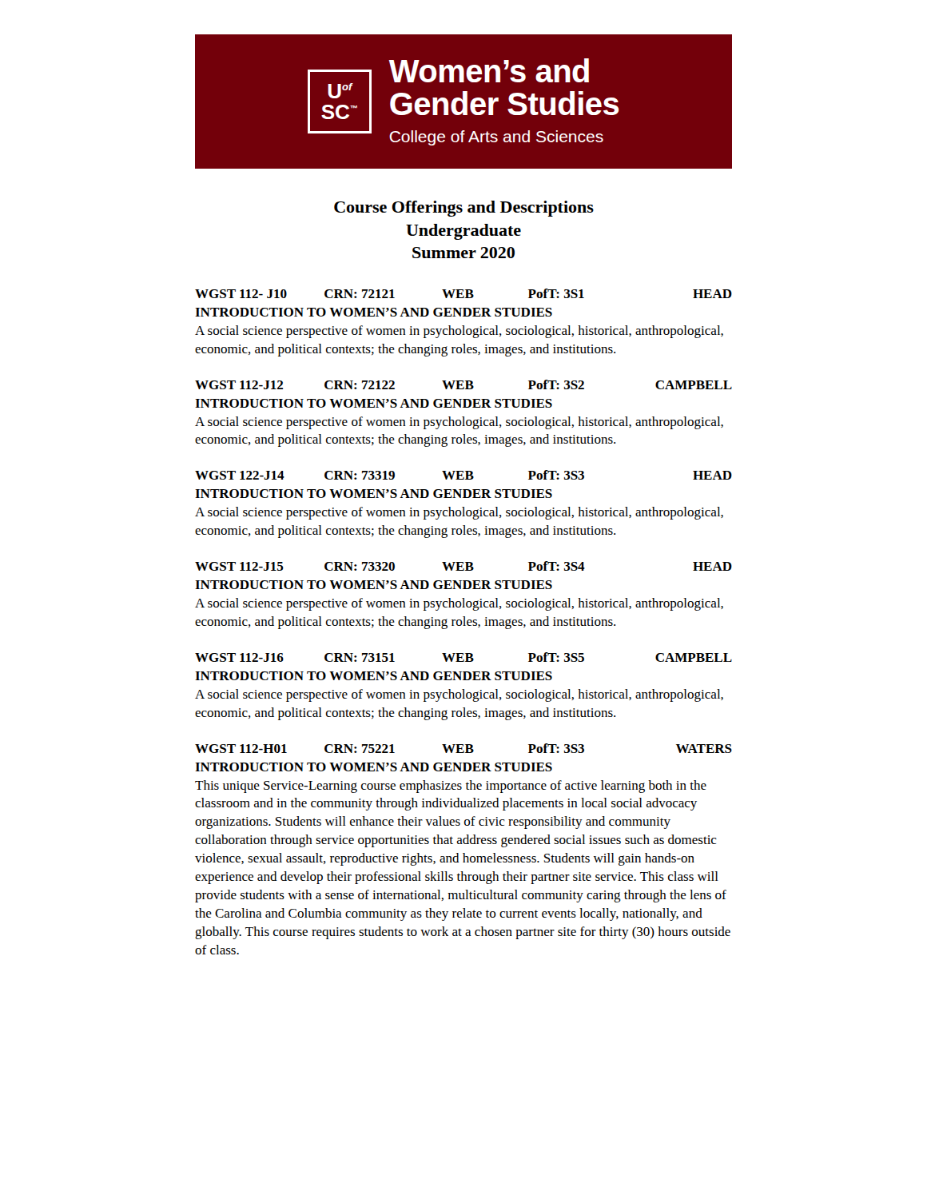Uof
SC™
Women’s and
Gender Studies
College of Arts and Sciences
Course Offerings and Descriptions Undergraduate Summer 2020
WGST 112- J10 CRN: 72121 WEB PofT: 3S1 HEAD
INTRODUCTION TO WOMEN’S AND GENDER STUDIES
A social science perspective of women in psychological, sociological, historical, anthropological, economic, and political contexts; the changing roles, images, and institutions.
WGST 112-J12 CRN: 72122 WEB PofT: 3S2 CAMPBELL
INTRODUCTION TO WOMEN’S AND GENDER STUDIES
A social science perspective of women in psychological, sociological, historical, anthropological, economic, and political contexts; the changing roles, images, and institutions.
WGST 122-J14 CRN: 73319 WEB PofT: 3S3 HEAD
INTRODUCTION TO WOMEN’S AND GENDER STUDIES
A social science perspective of women in psychological, sociological, historical, anthropological, economic, and political contexts; the changing roles, images, and institutions.
WGST 112-J15 CRN: 73320 WEB PofT: 3S4 HEAD
INTRODUCTION TO WOMEN’S AND GENDER STUDIES
A social science perspective of women in psychological, sociological, historical, anthropological, economic, and political contexts; the changing roles, images, and institutions.
WGST 112-J16 CRN: 73151 WEB PofT: 3S5 CAMPBELL
INTRODUCTION TO WOMEN’S AND GENDER STUDIES
A social science perspective of women in psychological, sociological, historical, anthropological, economic, and political contexts; the changing roles, images, and institutions.
WGST 112-H01 CRN: 75221 WEB PofT: 3S3 WATERS
INTRODUCTION TO WOMEN’S AND GENDER STUDIES
This unique Service-Learning course emphasizes the importance of active learning both in the classroom and in the community through individualized placements in local social advocacy organizations. Students will enhance their values of civic responsibility and community collaboration through service opportunities that address gendered social issues such as domestic violence, sexual assault, reproductive rights, and homelessness. Students will gain hands-on experience and develop their professional skills through their partner site service. This class will provide students with a sense of international, multicultural community caring through the lens of the Carolina and Columbia community as they relate to current events locally, nationally, and globally. This course requires students to work at a chosen partner site for thirty (30) hours outside of class.